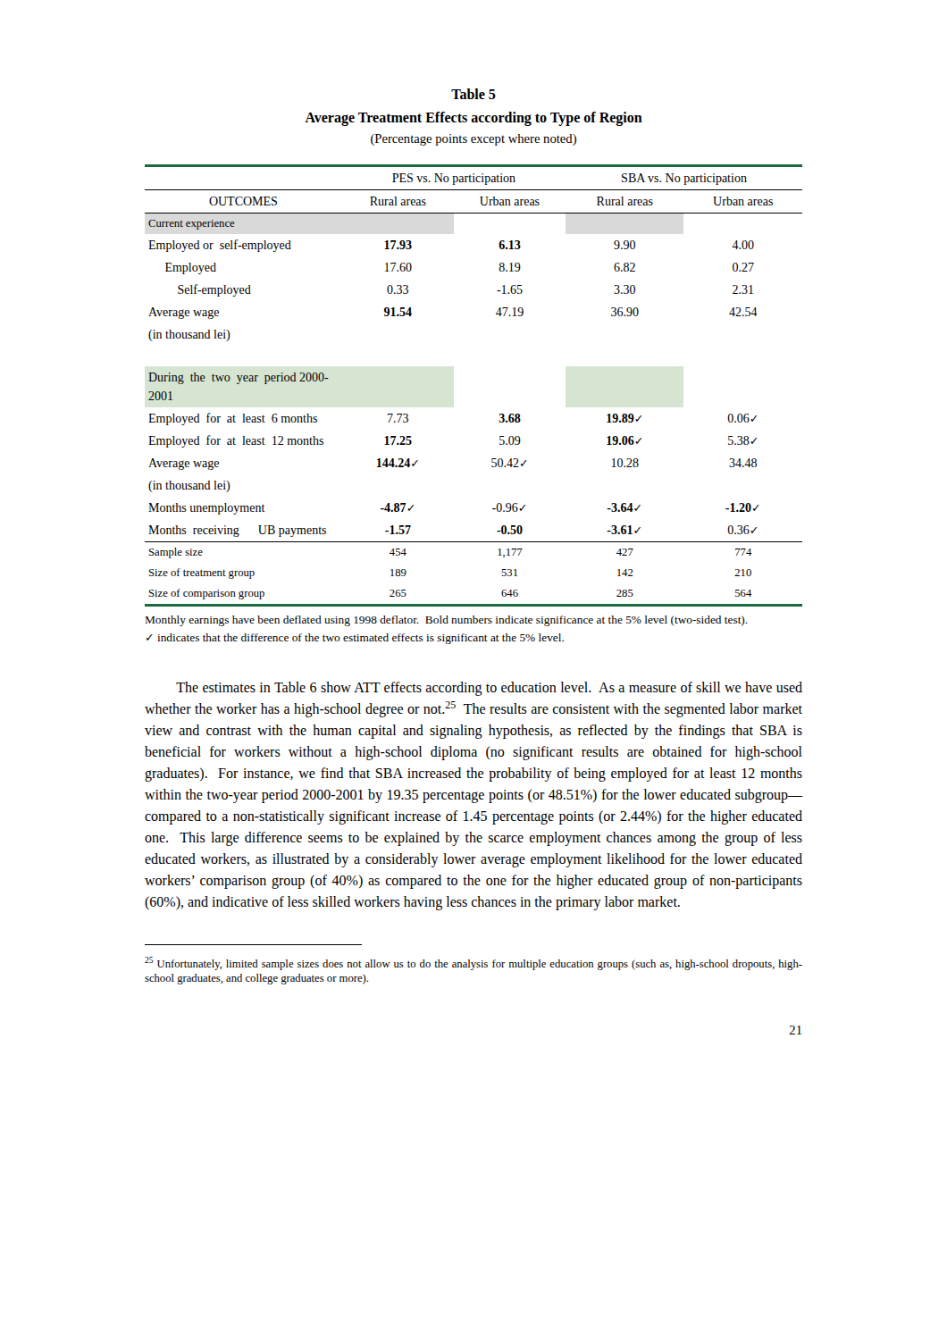Table 5
Average Treatment Effects according to Type of Region
(Percentage points except where noted)
| | PES vs. No participation | SBA vs. No participation |
| --- | --- | --- |
| OUTCOMES | Rural areas | Urban areas | Rural areas | Urban areas |
| Current experience | | | | |
| Employed or self-employed | 17.93 | 6.13 | 9.90 | 4.00 |
| Employed | 17.60 | 8.19 | 6.82 | 0.27 |
| Self-employed | 0.33 | -1.65 | 3.30 | 2.31 |
| Average wage | 91.54 | 47.19 | 36.90 | 42.54 |
| (in thousand lei) | | | | |
| During the two year period 2000-2001 | | | | |
| Employed for at least 6 months | 7.73 | 3.68 | 19.89 ✓ | 0.06 ✓ |
| Employed for at least 12 months | 17.25 | 5.09 | 19.06 ✓ | 5.38 ✓ |
| Average wage | 144.24 ✓ | 50.42 ✓ | 10.28 | 34.48 |
| (in thousand lei) | | | | |
| Months unemployment | -4.87 ✓ | -0.96 ✓ | -3.64 ✓ | -1.20 ✓ |
| Months receiving UB payments | -1.57 | -0.50 | -3.61 ✓ | 0.36 ✓ |
| Sample size | 454 | 1,177 | 427 | 774 |
| Size of treatment group | 189 | 531 | 142 | 210 |
| Size of comparison group | 265 | 646 | 285 | 564 |
Monthly earnings have been deflated using 1998 deflator. Bold numbers indicate significance at the 5% level (two-sided test).
✓ indicates that the difference of the two estimated effects is significant at the 5% level.
The estimates in Table 6 show ATT effects according to education level. As a measure of skill we have used whether the worker has a high-school degree or not.25 The results are consistent with the segmented labor market view and contrast with the human capital and signaling hypothesis, as reflected by the findings that SBA is beneficial for workers without a high-school diploma (no significant results are obtained for high-school graduates). For instance, we find that SBA increased the probability of being employed for at least 12 months within the two-year period 2000-2001 by 19.35 percentage points (or 48.51%) for the lower educated subgroup—compared to a non-statistically significant increase of 1.45 percentage points (or 2.44%) for the higher educated one. This large difference seems to be explained by the scarce employment chances among the group of less educated workers, as illustrated by a considerably lower average employment likelihood for the lower educated workers’ comparison group (of 40%) as compared to the one for the higher educated group of non-participants (60%), and indicative of less skilled workers having less chances in the primary labor market.
25 Unfortunately, limited sample sizes does not allow us to do the analysis for multiple education groups (such as, high-school dropouts, high-school graduates, and college graduates or more).
21